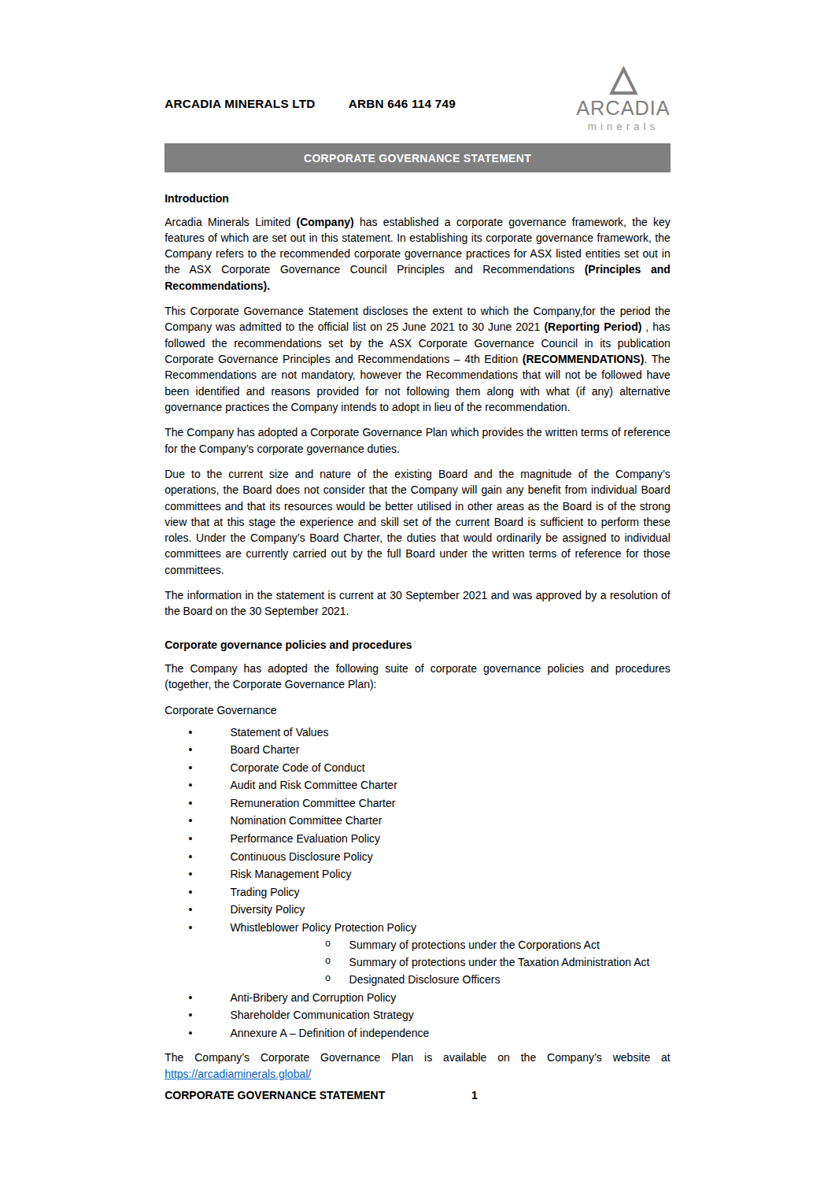ARCADIA MINERALS LTD ARBN 646 114 749
△ ARCADIA minerals
CORPORATE GOVERNANCE STATEMENT
Introduction
Arcadia Minerals Limited (Company) has established a corporate governance framework, the key features of which are set out in this statement. In establishing its corporate governance framework, the Company refers to the recommended corporate governance practices for ASX listed entities set out in the ASX Corporate Governance Council Principles and Recommendations (Principles and Recommendations).
This Corporate Governance Statement discloses the extent to which the Company,for the period the Company was admitted to the official list on 25 June 2021 to 30 June 2021 (Reporting Period) , has followed the recommendations set by the ASX Corporate Governance Council in its publication Corporate Governance Principles and Recommendations – 4th Edition (RECOMMENDATIONS). The Recommendations are not mandatory, however the Recommendations that will not be followed have been identified and reasons provided for not following them along with what (if any) alternative governance practices the Company intends to adopt in lieu of the recommendation.
The Company has adopted a Corporate Governance Plan which provides the written terms of reference for the Company’s corporate governance duties.
Due to the current size and nature of the existing Board and the magnitude of the Company’s operations, the Board does not consider that the Company will gain any benefit from individual Board committees and that its resources would be better utilised in other areas as the Board is of the strong view that at this stage the experience and skill set of the current Board is sufficient to perform these roles. Under the Company’s Board Charter, the duties that would ordinarily be assigned to individual committees are currently carried out by the full Board under the written terms of reference for those committees.
The information in the statement is current at 30 September 2021 and was approved by a resolution of the Board on the 30 September 2021.
Corporate governance policies and procedures
The Company has adopted the following suite of corporate governance policies and procedures (together, the Corporate Governance Plan):
Corporate Governance
Statement of Values
Board Charter
Corporate Code of Conduct
Audit and Risk Committee Charter
Remuneration Committee Charter
Nomination Committee Charter
Performance Evaluation Policy
Continuous Disclosure Policy
Risk Management Policy
Trading Policy
Diversity Policy
Whistleblower Policy Protection Policy
Summary of protections under the Corporations Act
Summary of protections under the Taxation Administration Act
Designated Disclosure Officers
Anti-Bribery and Corruption Policy
Shareholder Communication Strategy
Annexure A – Definition of independence
The Company’s Corporate Governance Plan is available on the Company’s website at https://arcadiaminerals.global/
CORPORATE GOVERNANCE STATEMENT 1